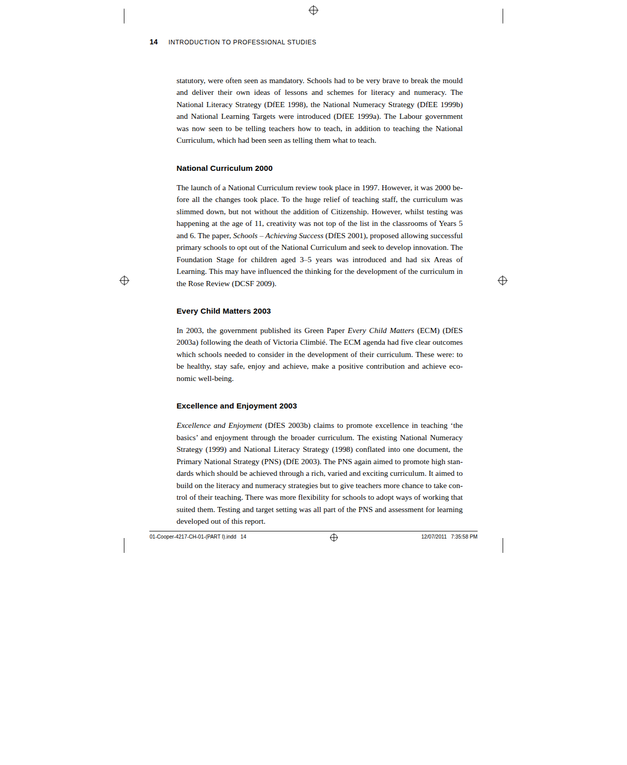14 INTRODUCTION TO PROFESSIONAL STUDIES
statutory, were often seen as mandatory. Schools had to be very brave to break the mould and deliver their own ideas of lessons and schemes for literacy and numeracy. The National Literacy Strategy (DfEE 1998), the National Numeracy Strategy (DfEE 1999b) and National Learning Targets were introduced (DfEE 1999a). The Labour government was now seen to be telling teachers how to teach, in addition to teaching the National Curriculum, which had been seen as telling them what to teach.
National Curriculum 2000
The launch of a National Curriculum review took place in 1997. However, it was 2000 before all the changes took place. To the huge relief of teaching staff, the curriculum was slimmed down, but not without the addition of Citizenship. However, whilst testing was happening at the age of 11, creativity was not top of the list in the classrooms of Years 5 and 6. The paper, Schools – Achieving Success (DfES 2001), proposed allowing successful primary schools to opt out of the National Curriculum and seek to develop innovation. The Foundation Stage for children aged 3–5 years was introduced and had six Areas of Learning. This may have influenced the thinking for the development of the curriculum in the Rose Review (DCSF 2009).
Every Child Matters 2003
In 2003, the government published its Green Paper Every Child Matters (ECM) (DfES 2003a) following the death of Victoria Climbié. The ECM agenda had five clear outcomes which schools needed to consider in the development of their curriculum. These were: to be healthy, stay safe, enjoy and achieve, make a positive contribution and achieve economic well-being.
Excellence and Enjoyment 2003
Excellence and Enjoyment (DfES 2003b) claims to promote excellence in teaching ‘the basics’ and enjoyment through the broader curriculum. The existing National Numeracy Strategy (1999) and National Literacy Strategy (1998) conflated into one document, the Primary National Strategy (PNS) (DfE 2003). The PNS again aimed to promote high standards which should be achieved through a rich, varied and exciting curriculum. It aimed to build on the literacy and numeracy strategies but to give teachers more chance to take control of their teaching. There was more flexibility for schools to adopt ways of working that suited them. Testing and target setting was all part of the PNS and assessment for learning developed out of this report.
01-Cooper-4217-CH-01-(PART I).indd 14 12/07/2011 7:35:58 PM